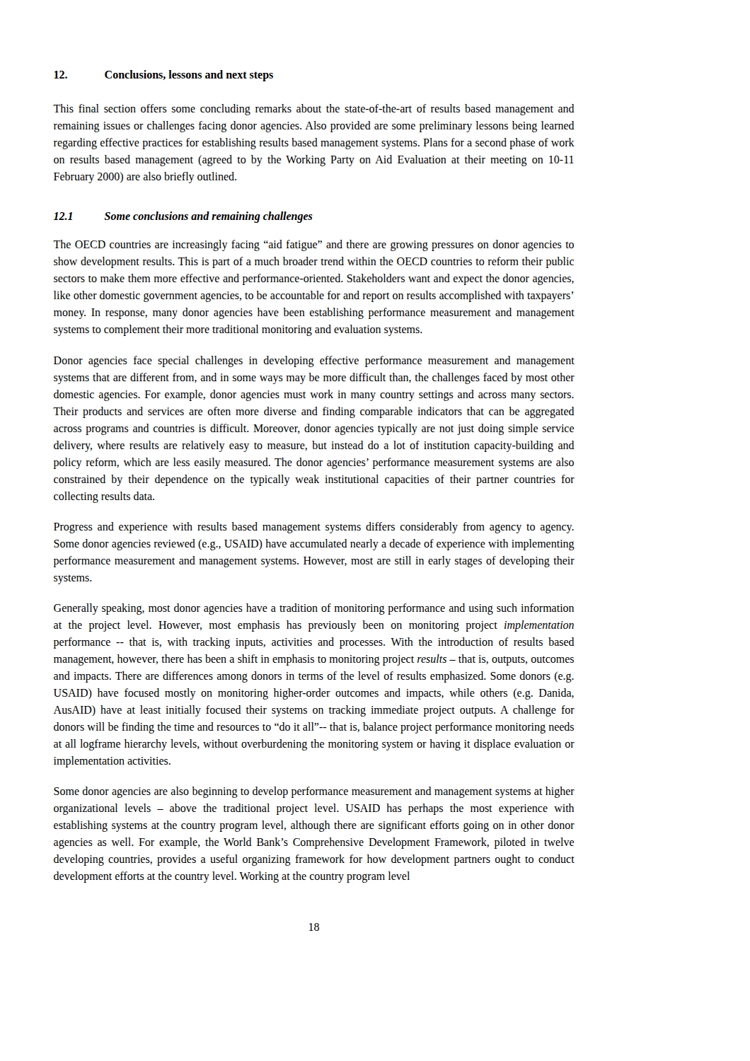12. Conclusions, lessons and next steps
This final section offers some concluding remarks about the state-of-the-art of results based management and remaining issues or challenges facing donor agencies. Also provided are some preliminary lessons being learned regarding effective practices for establishing results based management systems. Plans for a second phase of work on results based management (agreed to by the Working Party on Aid Evaluation at their meeting on 10-11 February 2000) are also briefly outlined.
12.1 Some conclusions and remaining challenges
The OECD countries are increasingly facing “aid fatigue” and there are growing pressures on donor agencies to show development results. This is part of a much broader trend within the OECD countries to reform their public sectors to make them more effective and performance-oriented. Stakeholders want and expect the donor agencies, like other domestic government agencies, to be accountable for and report on results accomplished with taxpayers’ money. In response, many donor agencies have been establishing performance measurement and management systems to complement their more traditional monitoring and evaluation systems.
Donor agencies face special challenges in developing effective performance measurement and management systems that are different from, and in some ways may be more difficult than, the challenges faced by most other domestic agencies. For example, donor agencies must work in many country settings and across many sectors. Their products and services are often more diverse and finding comparable indicators that can be aggregated across programs and countries is difficult. Moreover, donor agencies typically are not just doing simple service delivery, where results are relatively easy to measure, but instead do a lot of institution capacity-building and policy reform, which are less easily measured. The donor agencies’ performance measurement systems are also constrained by their dependence on the typically weak institutional capacities of their partner countries for collecting results data.
Progress and experience with results based management systems differs considerably from agency to agency. Some donor agencies reviewed (e.g., USAID) have accumulated nearly a decade of experience with implementing performance measurement and management systems. However, most are still in early stages of developing their systems.
Generally speaking, most donor agencies have a tradition of monitoring performance and using such information at the project level. However, most emphasis has previously been on monitoring project implementation performance -- that is, with tracking inputs, activities and processes. With the introduction of results based management, however, there has been a shift in emphasis to monitoring project results – that is, outputs, outcomes and impacts. There are differences among donors in terms of the level of results emphasized. Some donors (e.g. USAID) have focused mostly on monitoring higher-order outcomes and impacts, while others (e.g. Danida, AusAID) have at least initially focused their systems on tracking immediate project outputs. A challenge for donors will be finding the time and resources to “do it all”-- that is, balance project performance monitoring needs at all logframe hierarchy levels, without overburdening the monitoring system or having it displace evaluation or implementation activities.
Some donor agencies are also beginning to develop performance measurement and management systems at higher organizational levels – above the traditional project level. USAID has perhaps the most experience with establishing systems at the country program level, although there are significant efforts going on in other donor agencies as well. For example, the World Bank’s Comprehensive Development Framework, piloted in twelve developing countries, provides a useful organizing framework for how development partners ought to conduct development efforts at the country level. Working at the country program level
18